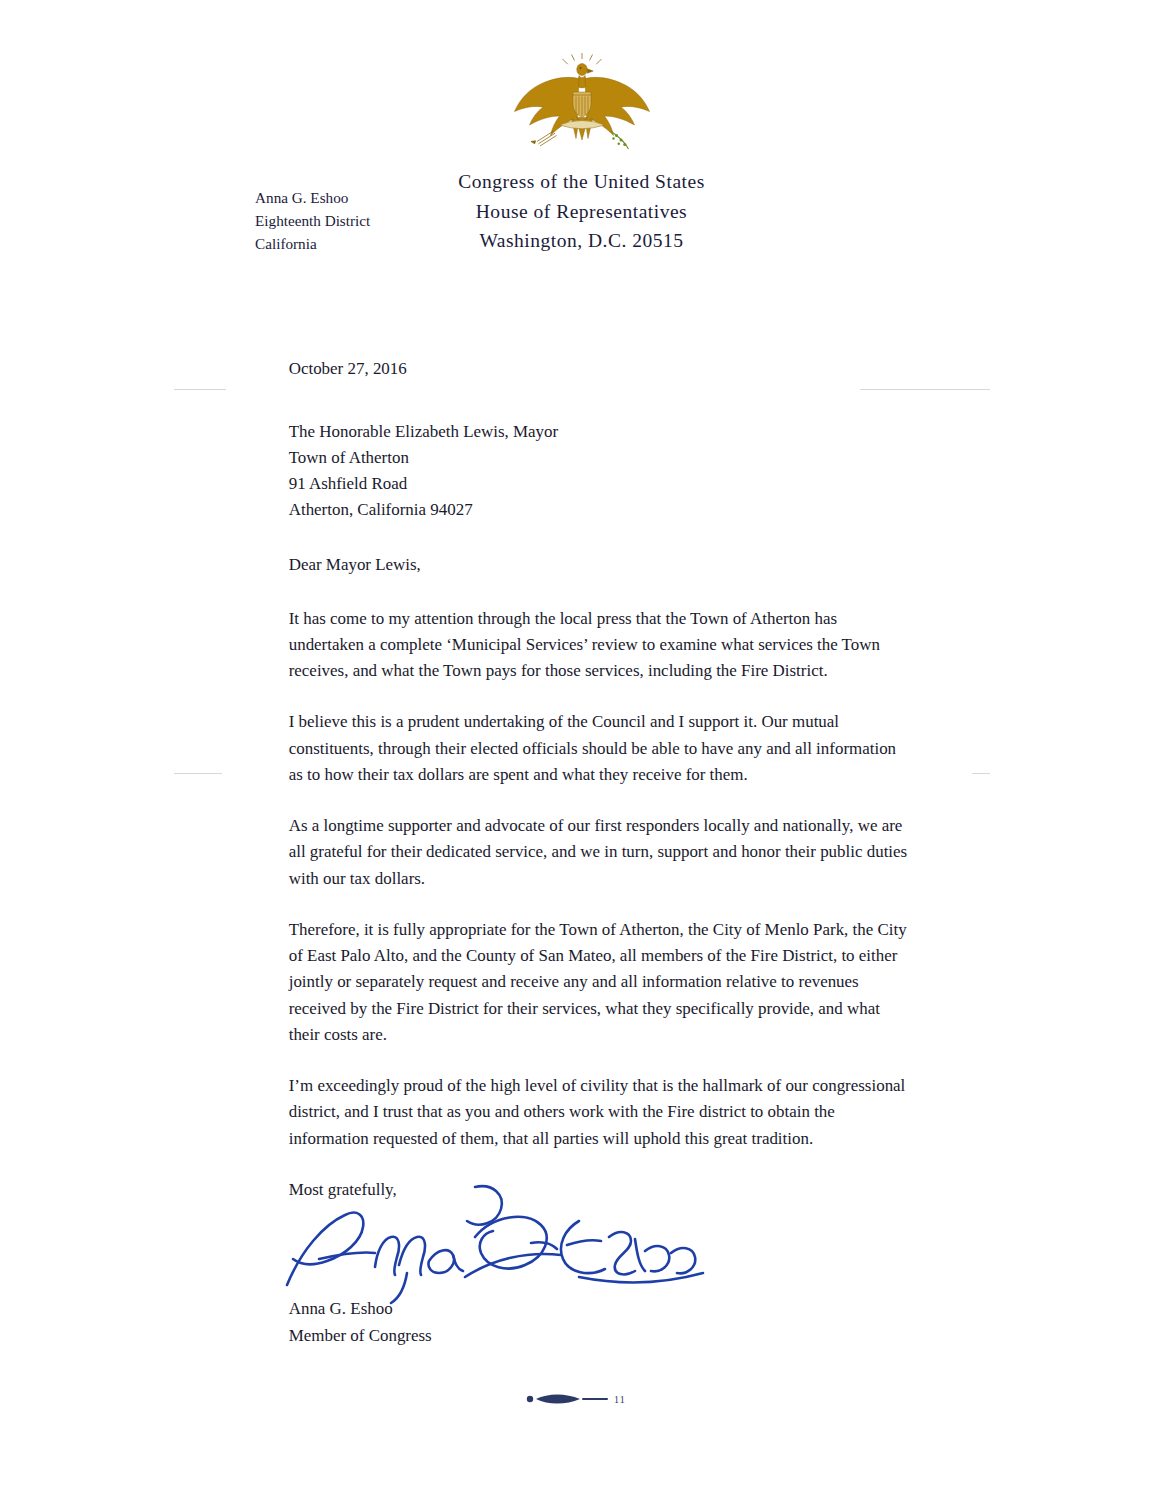Congress of the United States House of Representatives Washington, D.C. 20515
Anna G. Eshoo Eighteenth District California
October 27, 2016
The Honorable Elizabeth Lewis, Mayor Town of Atherton 91 Ashfield Road Atherton, California 94027
Dear Mayor Lewis,
It has come to my attention through the local press that the Town of Atherton has undertaken a complete ‘Municipal Services’ review to examine what services the Town receives, and what the Town pays for those services, including the Fire District.
I believe this is a prudent undertaking of the Council and I support it. Our mutual constituents, through their elected officials should be able to have any and all information as to how their tax dollars are spent and what they receive for them.
As a longtime supporter and advocate of our first responders locally and nationally, we are all grateful for their dedicated service, and we in turn, support and honor their public duties with our tax dollars.
Therefore, it is fully appropriate for the Town of Atherton, the City of Menlo Park, the City of East Palo Alto, and the County of San Mateo, all members of the Fire District, to either jointly or separately request and receive any and all information relative to revenues received by the Fire District for their services, what they specifically provide, and what their costs are.
I’m exceedingly proud of the high level of civility that is the hallmark of our congressional district, and I trust that as you and others work with the Fire district to obtain the information requested of them, that all parties will uphold this great tradition.
Most gratefully,
Anna G. Eshoo Member of Congress
11